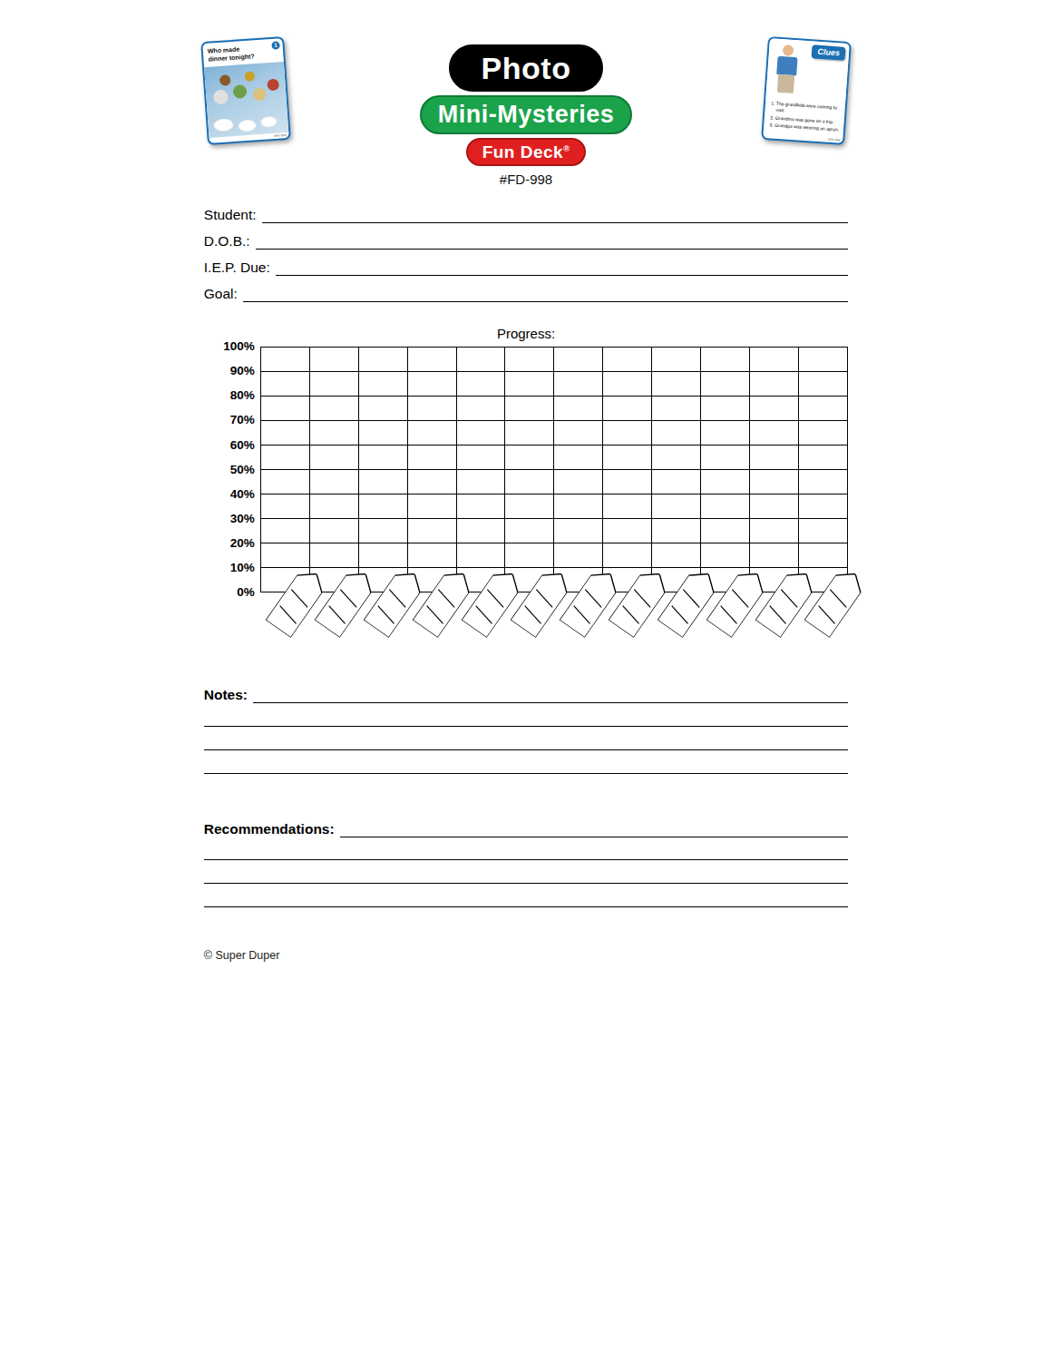1
Who made
dinner tonight?
#FD-998
Photo
Mini-Mysteries
Fun Deck®
#FD-998
1
Clues
The grandkids were coming to visit.
Grandma was gone on a trip.
Grandpa was wearing an apron.
#FD-998
Student:
D.O.B.:
I.E.P. Due:
Goal:
Progress:
100% 90% 80% 70% 60% 50% 40% 30% 20% 10% 0%
Notes:
Recommendations:
© Super Duper